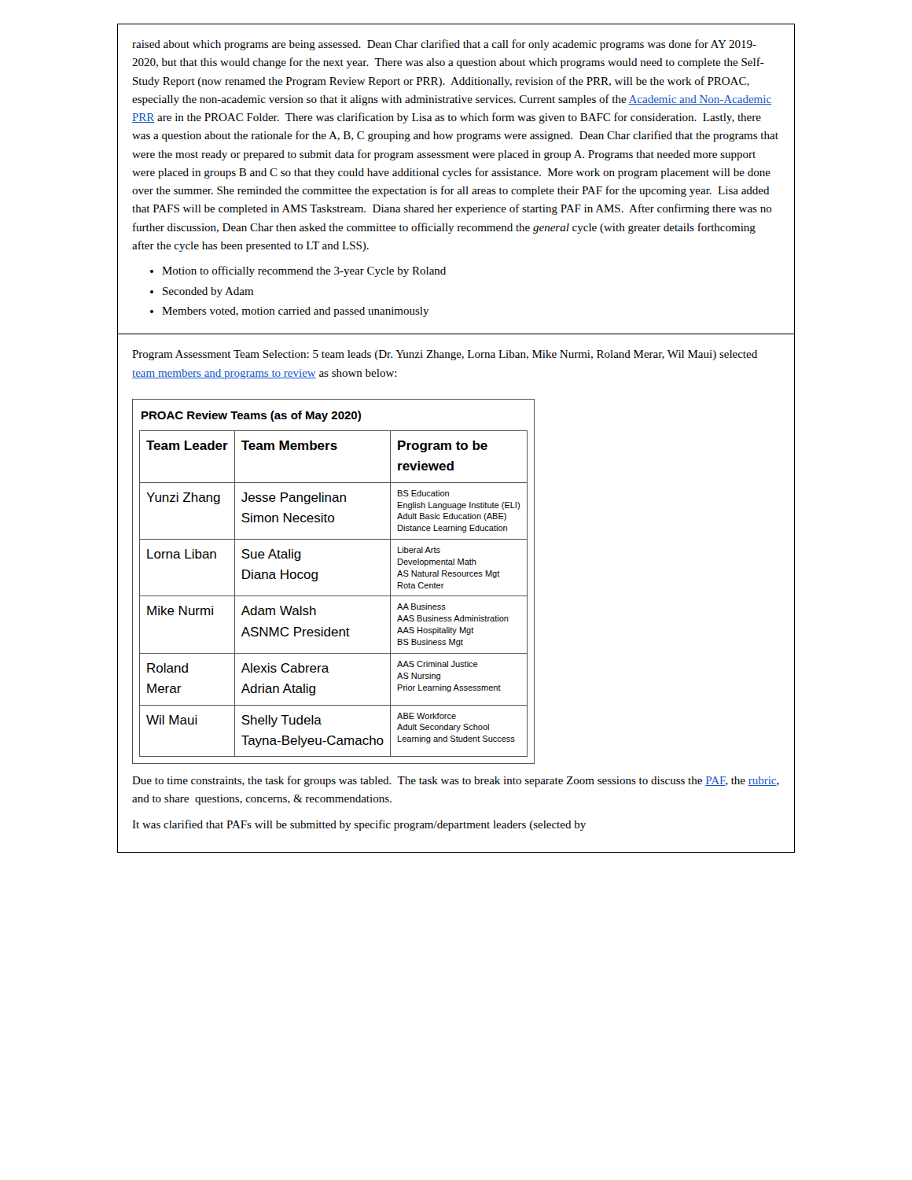raised about which programs are being assessed. Dean Char clarified that a call for only academic programs was done for AY 2019-2020, but that this would change for the next year. There was also a question about which programs would need to complete the Self-Study Report (now renamed the Program Review Report or PRR). Additionally, revision of the PRR, will be the work of PROAC, especially the non-academic version so that it aligns with administrative services. Current samples of the Academic and Non-Academic PRR are in the PROAC Folder. There was clarification by Lisa as to which form was given to BAFC for consideration. Lastly, there was a question about the rationale for the A, B, C grouping and how programs were assigned. Dean Char clarified that the programs that were the most ready or prepared to submit data for program assessment were placed in group A. Programs that needed more support were placed in groups B and C so that they could have additional cycles for assistance. More work on program placement will be done over the summer. She reminded the committee the expectation is for all areas to complete their PAF for the upcoming year. Lisa added that PAFS will be completed in AMS Taskstream. Diana shared her experience of starting PAF in AMS. After confirming there was no further discussion, Dean Char then asked the committee to officially recommend the general cycle (with greater details forthcoming after the cycle has been presented to LT and LSS).
Motion to officially recommend the 3-year Cycle by Roland
Seconded by Adam
Members voted, motion carried and passed unanimously
Program Assessment Team Selection: 5 team leads (Dr. Yunzi Zhange, Lorna Liban, Mike Nurmi, Roland Merar, Wil Maui) selected team members and programs to review as shown below:
PROAC Review Teams (as of May 2020)
| Team Leader | Team Members | Program to be reviewed |
| --- | --- | --- |
| Yunzi Zhang | Jesse Pangelinan Simon Necesito | BS Education English Language Institute (ELI) Adult Basic Education (ABE) Distance Learning Education |
| Lorna Liban | Sue Atalig Diana Hocog | Liberal Arts Developmental Math AS Natural Resources Mgt Rota Center |
| Mike Nurmi | Adam Walsh ASNMC President | AA Business AAS Business Administration AAS Hospitality Mgt BS Business Mgt |
| Roland Merar | Alexis Cabrera Adrian Atalig | AAS Criminal Justice AS Nursing Prior Learning Assessment |
| Wil Maui | Shelly Tudela Tayna-Belyeu-Camacho | ABE Workforce Adult Secondary School Learning and Student Success |
Due to time constraints, the task for groups was tabled. The task was to break into separate Zoom sessions to discuss the PAF, the rubric, and to share questions, concerns, & recommendations.
It was clarified that PAFs will be submitted by specific program/department leaders (selected by